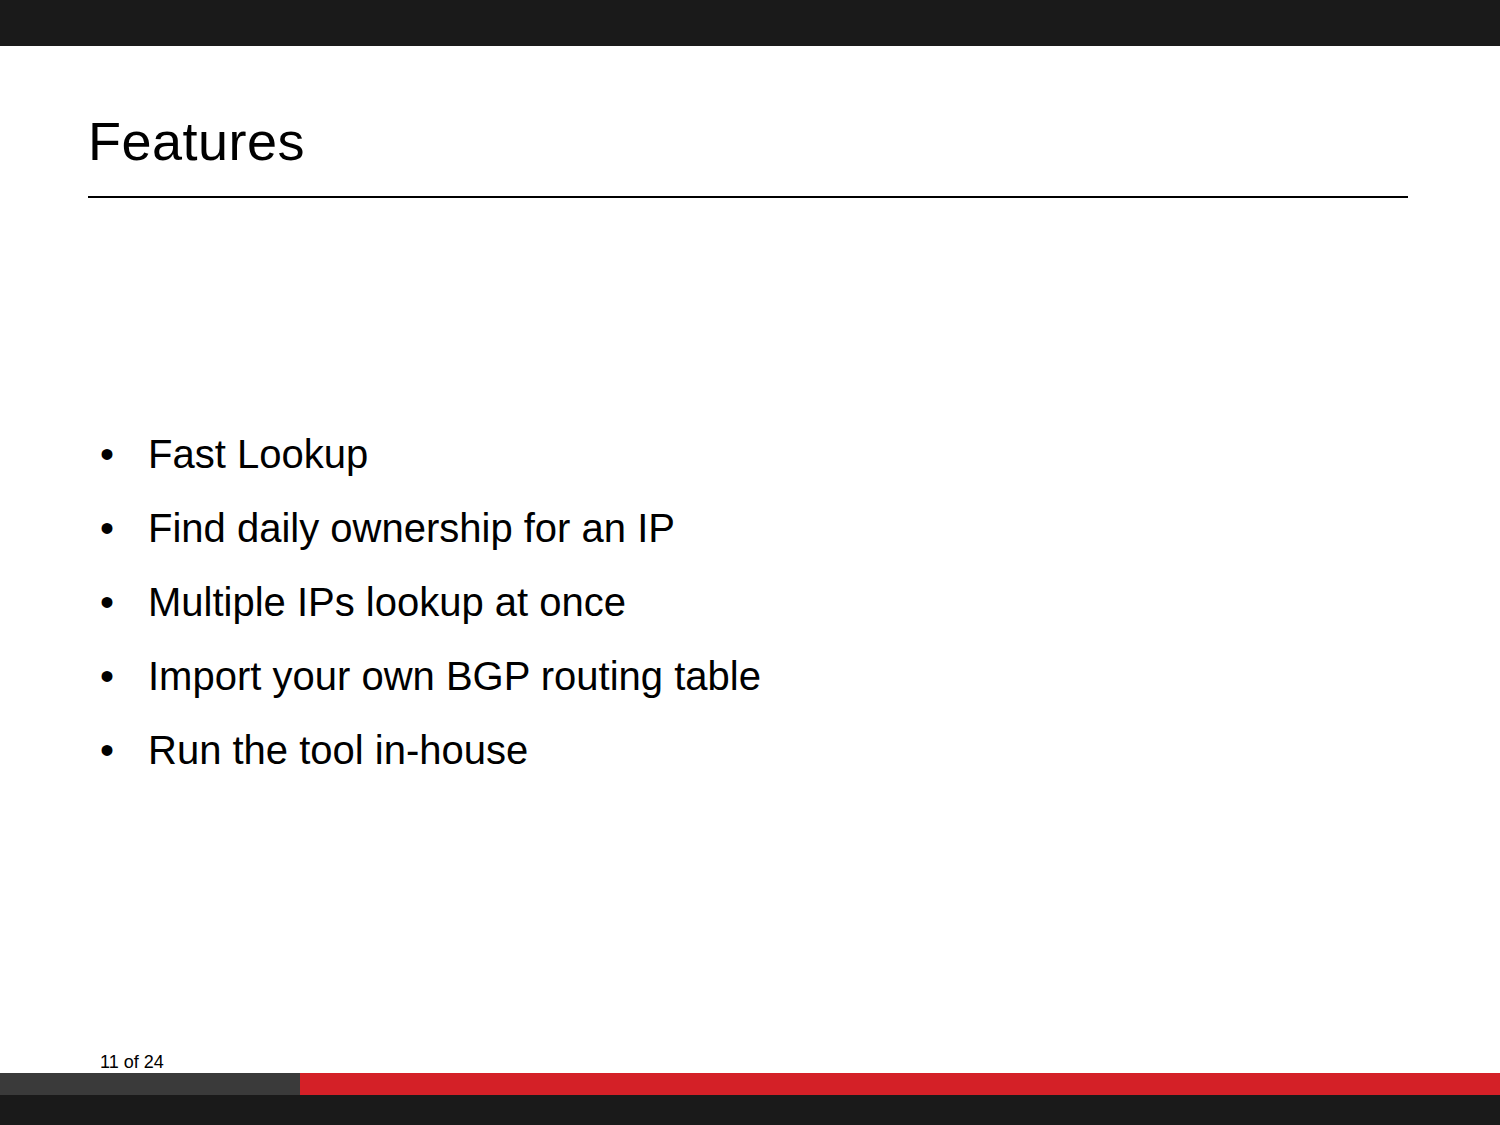Features
Fast Lookup
Find daily ownership for an IP
Multiple IPs lookup at once
Import your own BGP routing table
Run the tool in-house
11 of 24